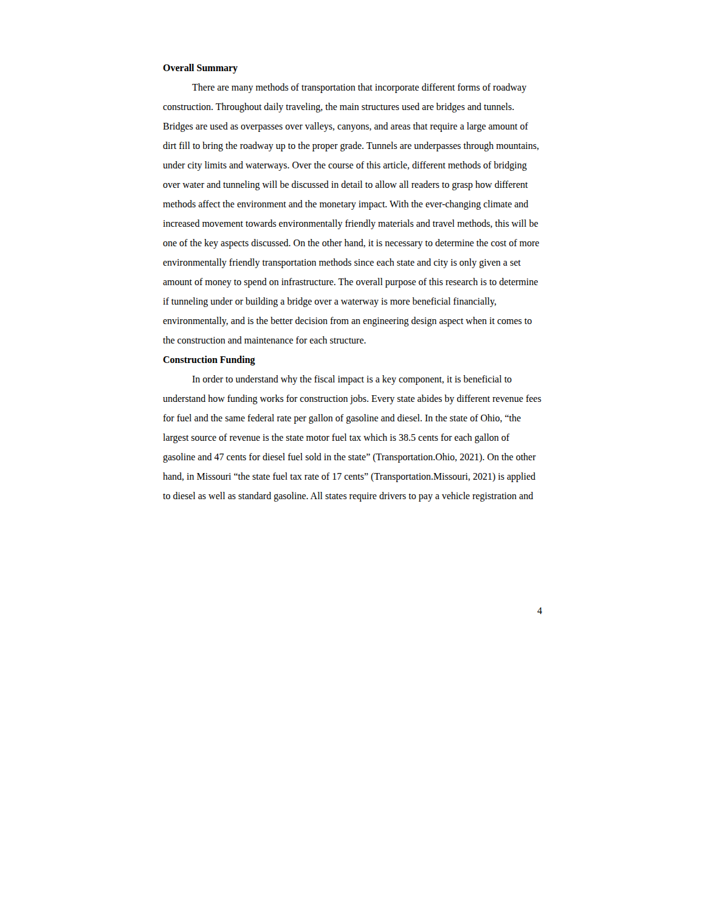Overall Summary
There are many methods of transportation that incorporate different forms of roadway construction. Throughout daily traveling, the main structures used are bridges and tunnels. Bridges are used as overpasses over valleys, canyons, and areas that require a large amount of dirt fill to bring the roadway up to the proper grade. Tunnels are underpasses through mountains, under city limits and waterways. Over the course of this article, different methods of bridging over water and tunneling will be discussed in detail to allow all readers to grasp how different methods affect the environment and the monetary impact. With the ever-changing climate and increased movement towards environmentally friendly materials and travel methods, this will be one of the key aspects discussed. On the other hand, it is necessary to determine the cost of more environmentally friendly transportation methods since each state and city is only given a set amount of money to spend on infrastructure. The overall purpose of this research is to determine if tunneling under or building a bridge over a waterway is more beneficial financially, environmentally, and is the better decision from an engineering design aspect when it comes to the construction and maintenance for each structure.
Construction Funding
In order to understand why the fiscal impact is a key component, it is beneficial to understand how funding works for construction jobs. Every state abides by different revenue fees for fuel and the same federal rate per gallon of gasoline and diesel. In the state of Ohio, “the largest source of revenue is the state motor fuel tax which is 38.5 cents for each gallon of gasoline and 47 cents for diesel fuel sold in the state” (Transportation.Ohio, 2021). On the other hand, in Missouri “the state fuel tax rate of 17 cents” (Transportation.Missouri, 2021) is applied to diesel as well as standard gasoline. All states require drivers to pay a vehicle registration and
4